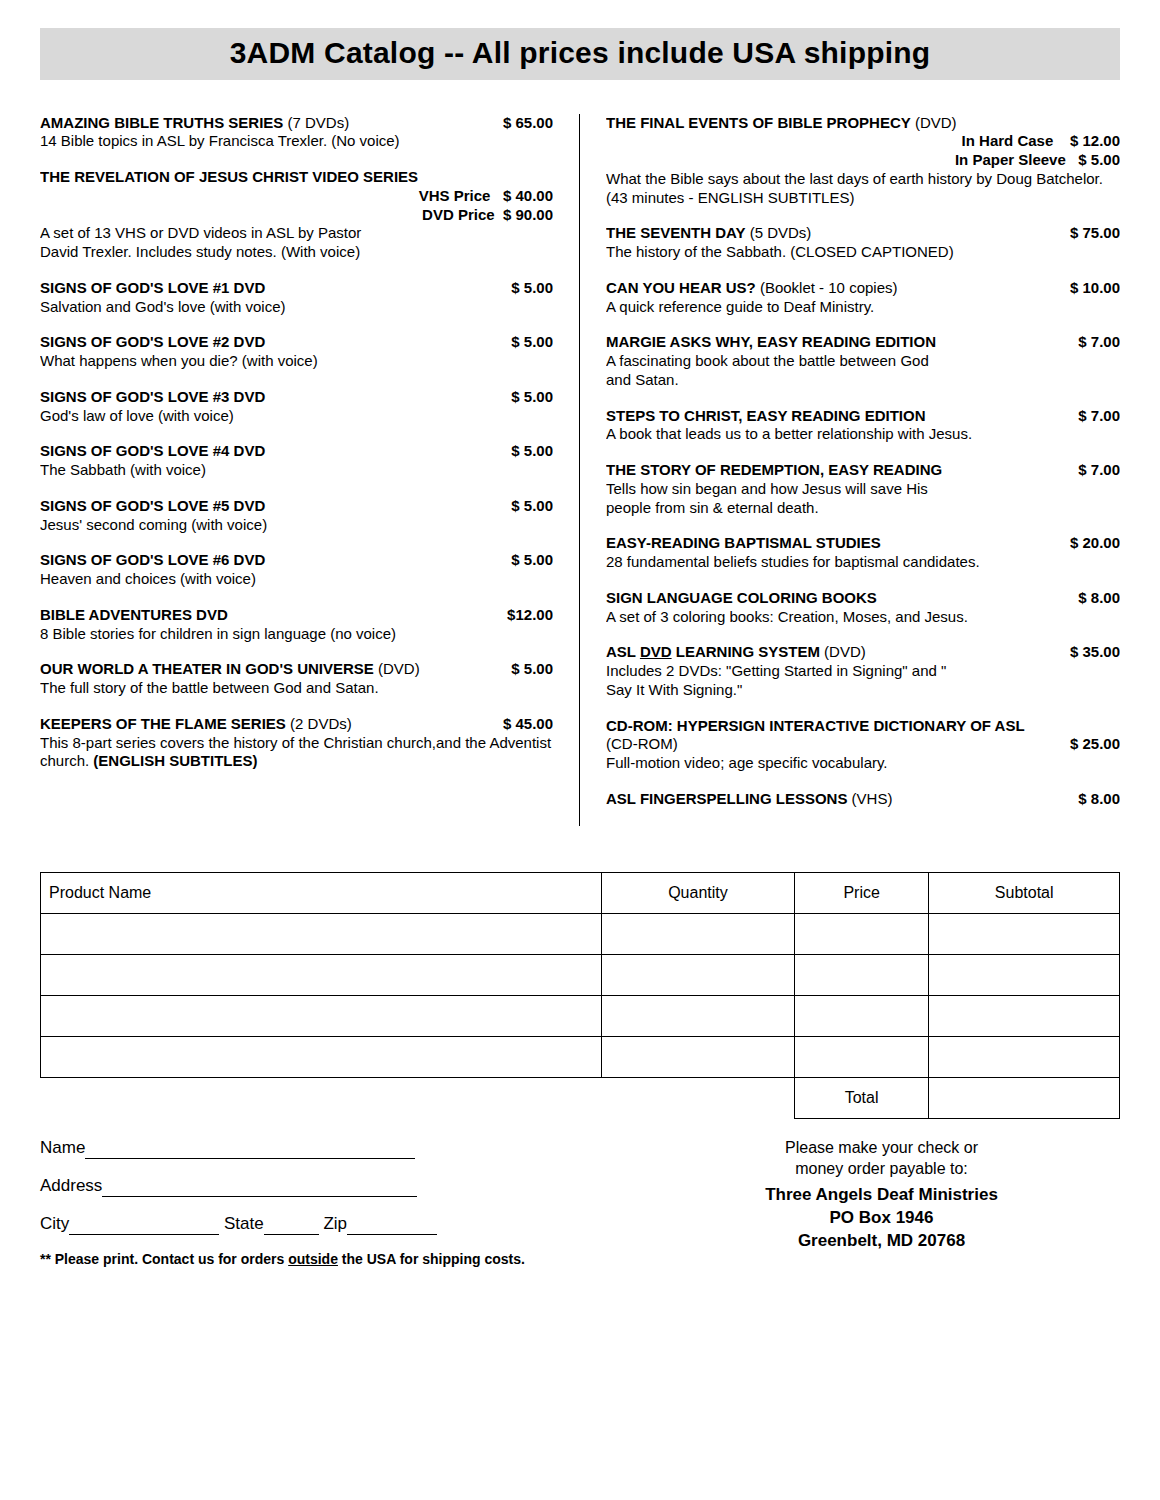3ADM Catalog -- All prices include USA shipping
$ 65.00 AMAZING BIBLE TRUTHS SERIES (7 DVDs)
14 Bible topics in ASL by Francisca Trexler. (No voice)
THE REVELATION OF JESUS CHRIST VIDEO SERIES
VHS Price $ 40.00
DVD Price $ 90.00
A set of 13 VHS or DVD videos in ASL by Pastor
David Trexler. Includes study notes. (With voice)
$ 5.00 SIGNS OF GOD'S LOVE #1 DVD
Salvation and God's love (with voice)
$ 5.00 SIGNS OF GOD'S LOVE #2 DVD
What happens when you die? (with voice)
$ 5.00 SIGNS OF GOD'S LOVE #3 DVD
God's law of love (with voice)
$ 5.00 SIGNS OF GOD'S LOVE #4 DVD
The Sabbath (with voice)
$ 5.00 SIGNS OF GOD'S LOVE #5 DVD
Jesus' second coming (with voice)
$ 5.00 SIGNS OF GOD'S LOVE #6 DVD
Heaven and choices (with voice)
$12.00 BIBLE ADVENTURES DVD
8 Bible stories for children in sign language (no voice)
$ 5.00 OUR WORLD A THEATER IN GOD'S UNIVERSE (DVD)
The full story of the battle between God and Satan.
$ 45.00 KEEPERS OF THE FLAME SERIES (2 DVDs)
This 8-part series covers the history of the Christian church,and the Adventist church. (ENGLISH SUBTITLES)
THE FINAL EVENTS OF BIBLE PROPHECY (DVD)
In Hard Case $ 12.00
In Paper Sleeve $ 5.00
What the Bible says about the last days of earth history by Doug Batchelor. (43 minutes - ENGLISH SUBTITLES)
$ 75.00 THE SEVENTH DAY (5 DVDs)
The history of the Sabbath. (CLOSED CAPTIONED)
$ 10.00 CAN YOU HEAR US? (Booklet - 10 copies)
A quick reference guide to Deaf Ministry.
$ 7.00 MARGIE ASKS WHY, EASY READING EDITION
A fascinating book about the battle between God
and Satan.
$ 7.00 STEPS TO CHRIST, EASY READING EDITION
A book that leads us to a better relationship with Jesus.
$ 7.00 THE STORY OF REDEMPTION, EASY READING
Tells how sin began and how Jesus will save His
people from sin & eternal death.
$ 20.00 EASY-READING BAPTISMAL STUDIES
28 fundamental beliefs studies for baptismal candidates.
$ 8.00 SIGN LANGUAGE COLORING BOOKS
A set of 3 coloring books: Creation, Moses, and Jesus.
$ 35.00 ASL DVD LEARNING SYSTEM (DVD)
Includes 2 DVDs: "Getting Started in Signing" and "
Say It With Signing."
CD-ROM: HYPERSIGN INTERACTIVE DICTIONARY OF ASL
$ 25.00 (CD-ROM)
Full-motion video; age specific vocabulary.
$ 8.00 ASL FINGERSPELLING LESSONS (VHS)
| Product Name | Quantity | Price | Subtotal |
| --- | --- | --- | --- |
| | | Total | |
Name
Address
City State Zip
** Please print. Contact us for orders outside the USA for shipping costs.
Please make your check or
money order payable to:
Three Angels Deaf Ministries
PO Box 1946
Greenbelt, MD 20768